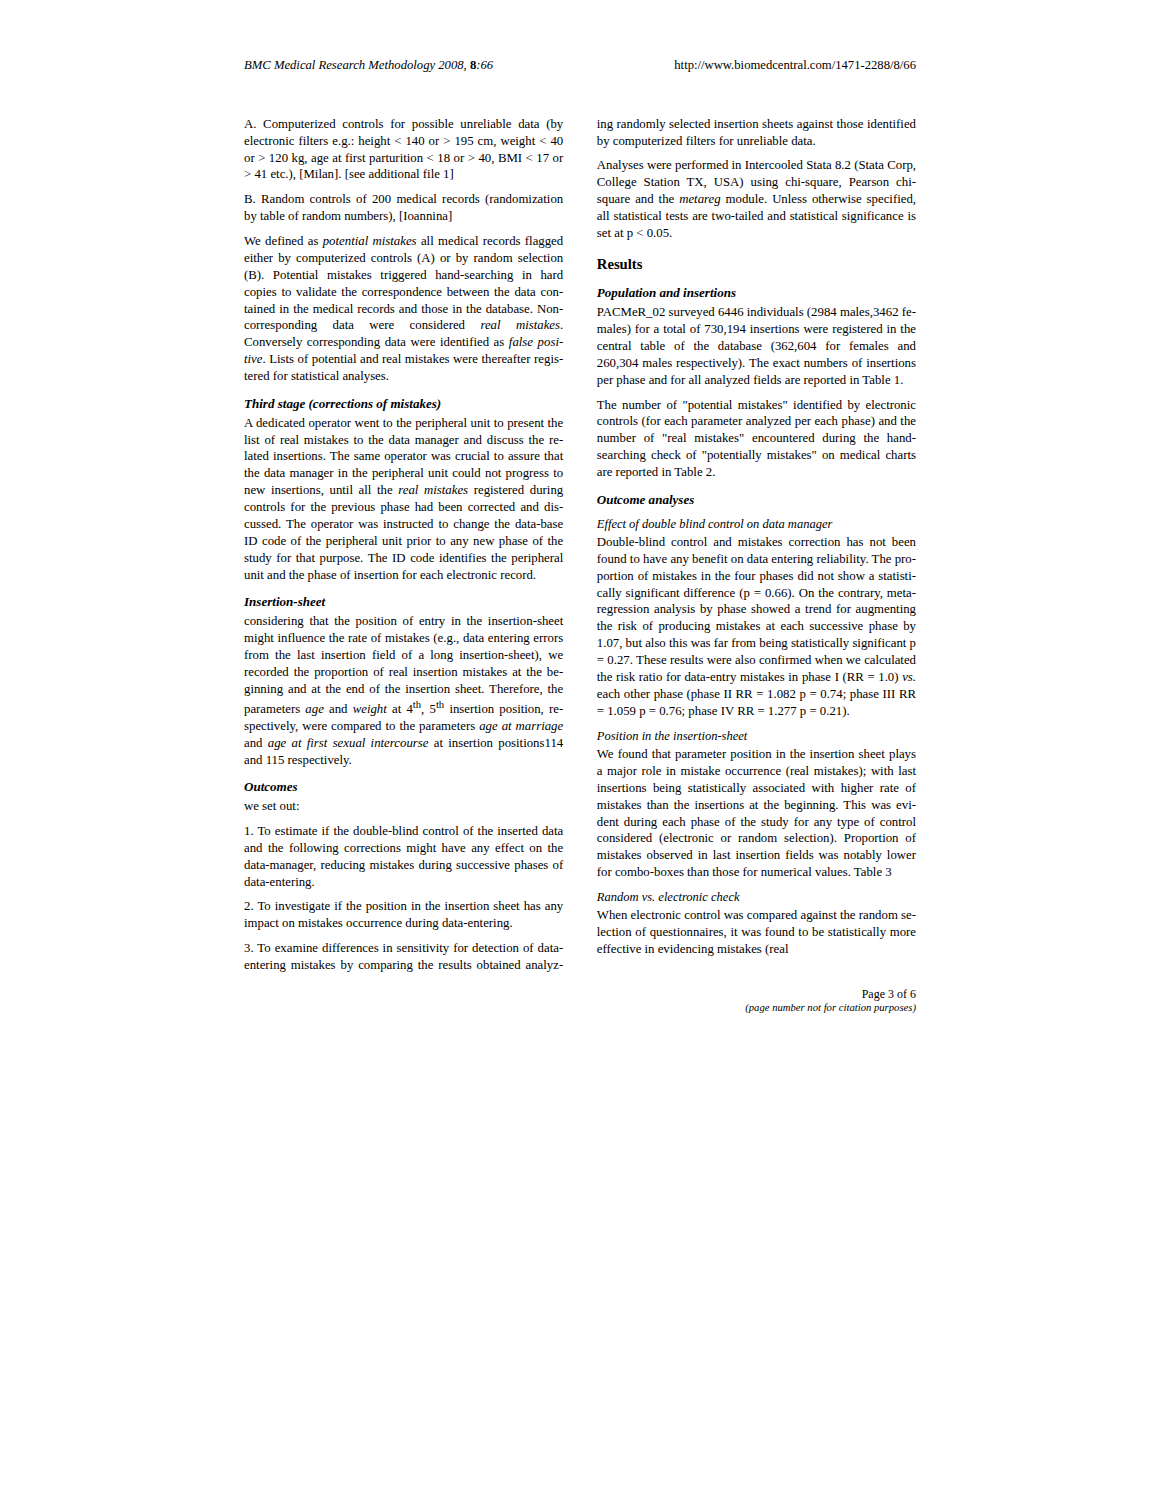BMC Medical Research Methodology 2008, 8:66
http://www.biomedcentral.com/1471-2288/8/66
A. Computerized controls for possible unreliable data (by electronic filters e.g.: height < 140 or > 195 cm, weight < 40 or > 120 kg, age at first parturition < 18 or > 40, BMI < 17 or > 41 etc.), [Milan]. [see additional file 1]
B. Random controls of 200 medical records (randomization by table of random numbers), [Ioannina]
We defined as potential mistakes all medical records flagged either by computerized controls (A) or by random selection (B). Potential mistakes triggered hand-searching in hard copies to validate the correspondence between the data contained in the medical records and those in the database. Non-corresponding data were considered real mistakes. Conversely corresponding data were identified as false positive. Lists of potential and real mistakes were thereafter registered for statistical analyses.
Third stage (corrections of mistakes)
A dedicated operator went to the peripheral unit to present the list of real mistakes to the data manager and discuss the related insertions. The same operator was crucial to assure that the data manager in the peripheral unit could not progress to new insertions, until all the real mistakes registered during controls for the previous phase had been corrected and discussed. The operator was instructed to change the data-base ID code of the peripheral unit prior to any new phase of the study for that purpose. The ID code identifies the peripheral unit and the phase of insertion for each electronic record.
Insertion-sheet
considering that the position of entry in the insertion-sheet might influence the rate of mistakes (e.g., data entering errors from the last insertion field of a long insertion-sheet), we recorded the proportion of real insertion mistakes at the beginning and at the end of the insertion sheet. Therefore, the parameters age and weight at 4th, 5th insertion position, respectively, were compared to the parameters age at marriage and age at first sexual intercourse at insertion positions114 and 115 respectively.
Outcomes
we set out:
1. To estimate if the double-blind control of the inserted data and the following corrections might have any effect on the data-manager, reducing mistakes during successive phases of data-entering.
2. To investigate if the position in the insertion sheet has any impact on mistakes occurrence during data-entering.
3. To examine differences in sensitivity for detection of data-entering mistakes by comparing the results obtained analyzing randomly selected insertion sheets against those identified by computerized filters for unreliable data.
Analyses were performed in Intercooled Stata 8.2 (Stata Corp, College Station TX, USA) using chi-square, Pearson chi-square and the metareg module. Unless otherwise specified, all statistical tests are two-tailed and statistical significance is set at p < 0.05.
Results
Population and insertions
PACMeR_02 surveyed 6446 individuals (2984 males,3462 females) for a total of 730,194 insertions were registered in the central table of the database (362,604 for females and 260,304 males respectively). The exact numbers of insertions per phase and for all analyzed fields are reported in Table 1.
The number of "potential mistakes" identified by electronic controls (for each parameter analyzed per each phase) and the number of "real mistakes" encountered during the hand-searching check of "potentially mistakes" on medical charts are reported in Table 2.
Outcome analyses
Effect of double blind control on data manager
Double-blind control and mistakes correction has not been found to have any benefit on data entering reliability. The proportion of mistakes in the four phases did not show a statistically significant difference (p = 0.66). On the contrary, meta-regression analysis by phase showed a trend for augmenting the risk of producing mistakes at each successive phase by 1.07, but also this was far from being statistically significant p = 0.27. These results were also confirmed when we calculated the risk ratio for data-entry mistakes in phase I (RR = 1.0) vs. each other phase (phase II RR = 1.082 p = 0.74; phase III RR = 1.059 p = 0.76; phase IV RR = 1.277 p = 0.21).
Position in the insertion-sheet
We found that parameter position in the insertion sheet plays a major role in mistake occurrence (real mistakes); with last insertions being statistically associated with higher rate of mistakes than the insertions at the beginning. This was evident during each phase of the study for any type of control considered (electronic or random selection). Proportion of mistakes observed in last insertion fields was notably lower for combo-boxes than those for numerical values. Table 3
Random vs. electronic check
When electronic control was compared against the random selection of questionnaires, it was found to be statistically more effective in evidencing mistakes (real
Page 3 of 6
(page number not for citation purposes)